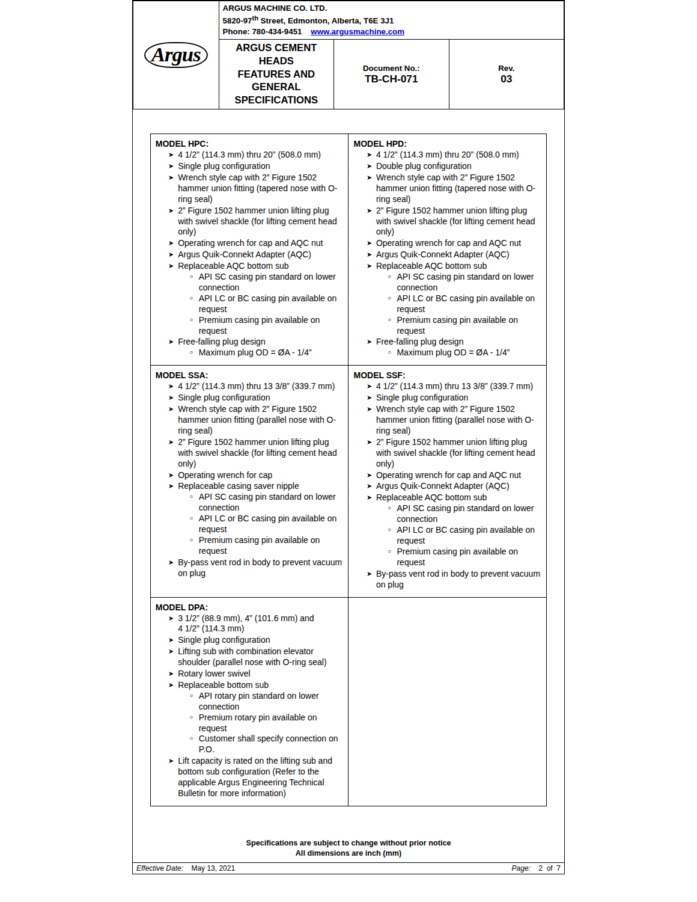| Argus | ARGUS MACHINE CO. LTD. 5820-97 th Street, Edmonton, Alberta, T6E 3J1 Phone: 780-434-9451 www.argusmachine.com |
| ARGUS CEMENT HEADS FEATURES AND GENERAL SPECIFICATIONS | Document No.: TB-CH-071 | Rev. 03 |
| MODEL HPC: 4 1/2” (114.3 mm) thru 20” (508.0 mm) Single plug configuration Wrench style cap with 2” Figure 1502 hammer union fitting (tapered nose with O-ring seal) 2” Figure 1502 hammer union lifting plug with swivel shackle (for lifting cement head only) Operating wrench for cap and AQC nut Argus Quik-Connekt Adapter (AQC) Replaceable AQC bottom sub API SC casing pin standard on lower connection API LC or BC casing pin available on request Premium casing pin available on request Free-falling plug design Maximum plug OD = ØA - 1/4” | MODEL HPD: 4 1/2” (114.3 mm) thru 20” (508.0 mm) Double plug configuration Wrench style cap with 2” Figure 1502 hammer union fitting (tapered nose with O-ring seal) 2” Figure 1502 hammer union lifting plug with swivel shackle (for lifting cement head only) Operating wrench for cap and AQC nut Argus Quik-Connekt Adapter (AQC) Replaceable AQC bottom sub API SC casing pin standard on lower connection API LC or BC casing pin available on request Premium casing pin available on request Free-falling plug design Maximum plug OD = ØA - 1/4” |
| MODEL SSA: 4 1/2” (114.3 mm) thru 13 3/8” (339.7 mm) Single plug configuration Wrench style cap with 2” Figure 1502 hammer union fitting (parallel nose with O-ring seal) 2” Figure 1502 hammer union lifting plug with swivel shackle (for lifting cement head only) Operating wrench for cap Replaceable casing saver nipple API SC casing pin standard on lower connection API LC or BC casing pin available on request Premium casing pin available on request By-pass vent rod in body to prevent vacuum on plug | MODEL SSF: 4 1/2” (114.3 mm) thru 13 3/8” (339.7 mm) Single plug configuration Wrench style cap with 2” Figure 1502 hammer union fitting (parallel nose with O-ring seal) 2” Figure 1502 hammer union lifting plug with swivel shackle (for lifting cement head only) Operating wrench for cap and AQC nut Argus Quik-Connekt Adapter (AQC) Replaceable AQC bottom sub API SC casing pin standard on lower connection API LC or BC casing pin available on request Premium casing pin available on request By-pass vent rod in body to prevent vacuum on plug |
| MODEL DPA: 3 1/2” (88.9 mm), 4” (101.6 mm) and 4 1/2” (114.3 mm) Single plug configuration Lifting sub with combination elevator shoulder (parallel nose with O-ring seal) Rotary lower swivel Replaceable bottom sub API rotary pin standard on lower connection Premium rotary pin available on request Customer shall specify connection on P.O. Lift capacity is rated on the lifting sub and bottom sub configuration (Refer to the applicable Argus Engineering Technical Bulletin for more information) | |
Specifications are subject to change without prior notice
All dimensions are inch (mm)
| Effective Date: May 13, 2021 | Page: 2 of 7 |